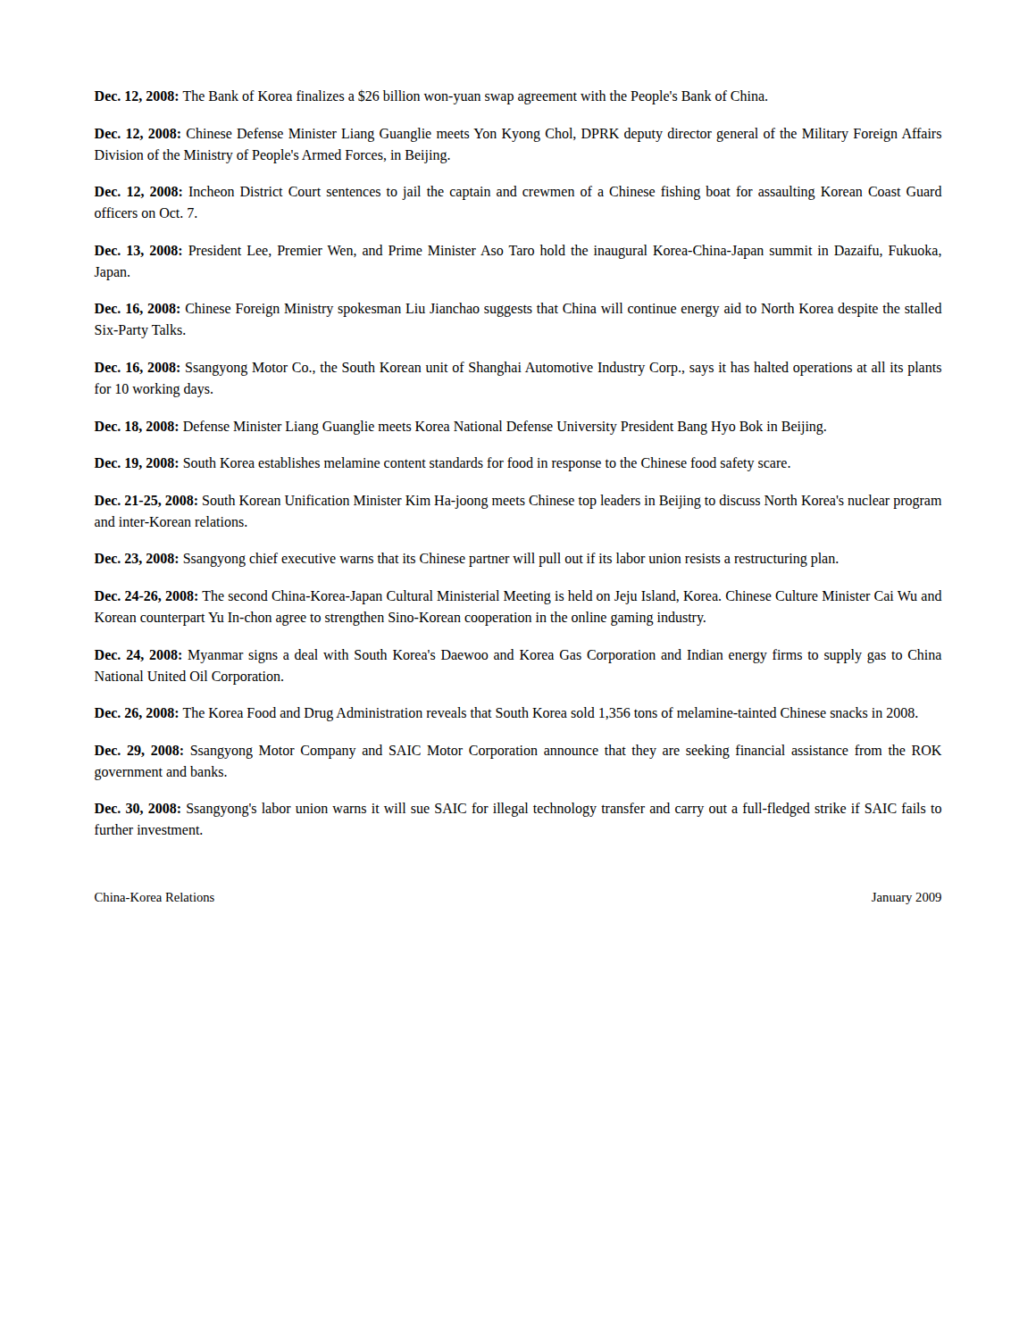Dec. 12, 2008: The Bank of Korea finalizes a $26 billion won-yuan swap agreement with the People's Bank of China.
Dec. 12, 2008: Chinese Defense Minister Liang Guanglie meets Yon Kyong Chol, DPRK deputy director general of the Military Foreign Affairs Division of the Ministry of People's Armed Forces, in Beijing.
Dec. 12, 2008: Incheon District Court sentences to jail the captain and crewmen of a Chinese fishing boat for assaulting Korean Coast Guard officers on Oct. 7.
Dec. 13, 2008: President Lee, Premier Wen, and Prime Minister Aso Taro hold the inaugural Korea-China-Japan summit in Dazaifu, Fukuoka, Japan.
Dec. 16, 2008: Chinese Foreign Ministry spokesman Liu Jianchao suggests that China will continue energy aid to North Korea despite the stalled Six-Party Talks.
Dec. 16, 2008: Ssangyong Motor Co., the South Korean unit of Shanghai Automotive Industry Corp., says it has halted operations at all its plants for 10 working days.
Dec. 18, 2008: Defense Minister Liang Guanglie meets Korea National Defense University President Bang Hyo Bok in Beijing.
Dec. 19, 2008: South Korea establishes melamine content standards for food in response to the Chinese food safety scare.
Dec. 21-25, 2008: South Korean Unification Minister Kim Ha-joong meets Chinese top leaders in Beijing to discuss North Korea's nuclear program and inter-Korean relations.
Dec. 23, 2008: Ssangyong chief executive warns that its Chinese partner will pull out if its labor union resists a restructuring plan.
Dec. 24-26, 2008: The second China-Korea-Japan Cultural Ministerial Meeting is held on Jeju Island, Korea. Chinese Culture Minister Cai Wu and Korean counterpart Yu In-chon agree to strengthen Sino-Korean cooperation in the online gaming industry.
Dec. 24, 2008: Myanmar signs a deal with South Korea's Daewoo and Korea Gas Corporation and Indian energy firms to supply gas to China National United Oil Corporation.
Dec. 26, 2008: The Korea Food and Drug Administration reveals that South Korea sold 1,356 tons of melamine-tainted Chinese snacks in 2008.
Dec. 29, 2008: Ssangyong Motor Company and SAIC Motor Corporation announce that they are seeking financial assistance from the ROK government and banks.
Dec. 30, 2008: Ssangyong's labor union warns it will sue SAIC for illegal technology transfer and carry out a full-fledged strike if SAIC fails to further investment.
China-Korea Relations January 2009